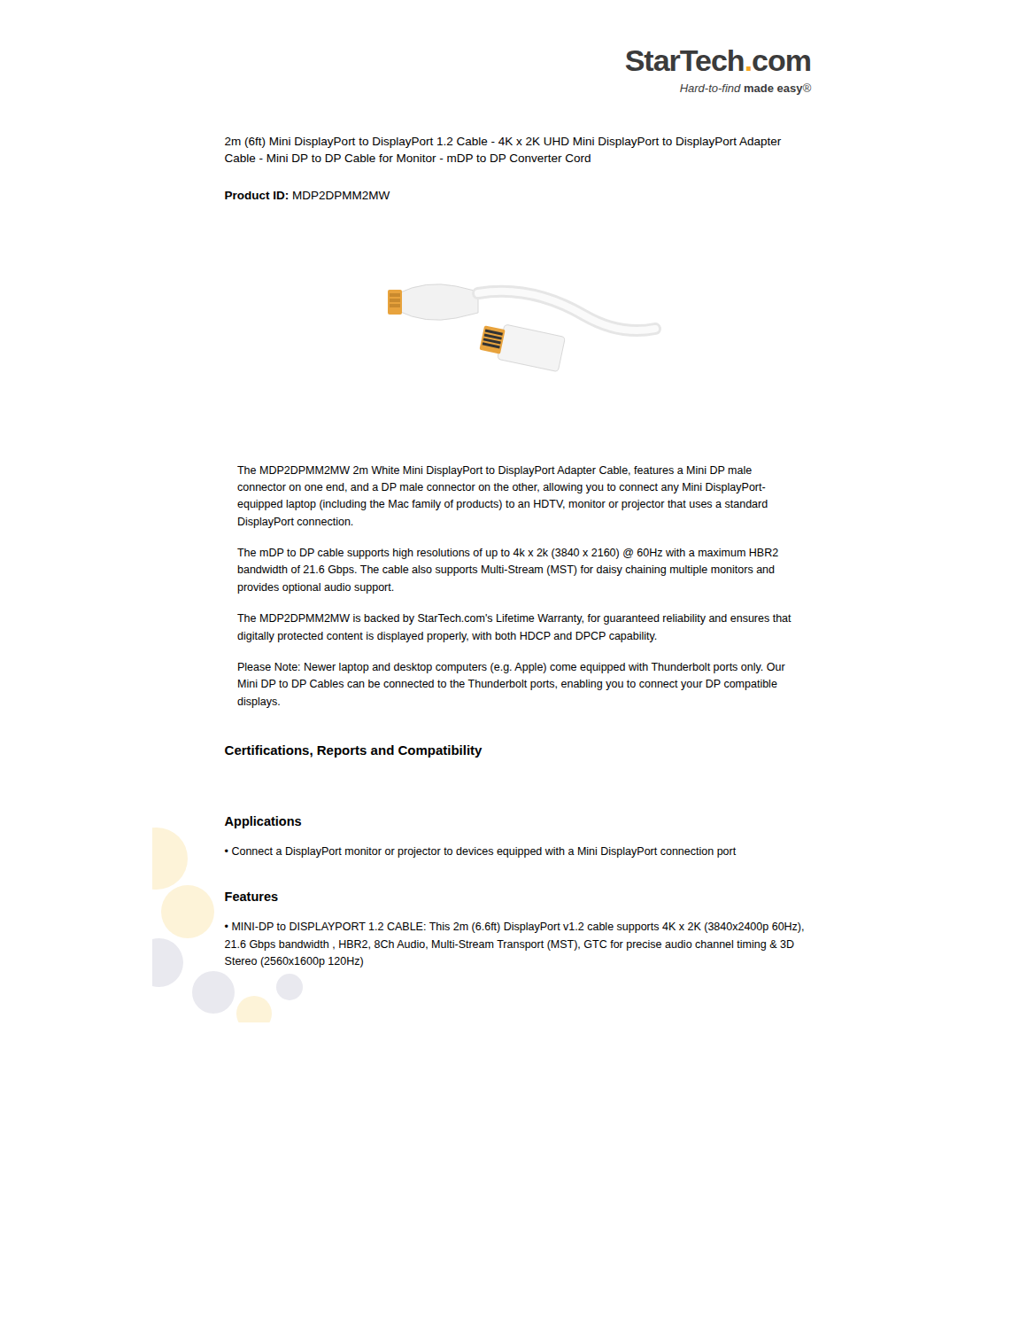StarTech. com
Hard-to-find made easy®
2m (6ft) Mini DisplayPort to DisplayPort 1.2 Cable - 4K x 2K UHD Mini DisplayPort to DisplayPort Adapter Cable - Mini DP to DP Cable for Monitor - mDP to DP Converter Cord
Product ID: MDP2DPMM2MW
The MDP2DPMM2MW 2m White Mini DisplayPort to DisplayPort Adapter Cable, features a Mini DP male connector on one end, and a DP male connector on the other, allowing you to connect any Mini DisplayPort-equipped laptop (including the Mac family of products) to an HDTV, monitor or projector that uses a standard DisplayPort connection.
The mDP to DP cable supports high resolutions of up to 4k x 2k (3840 x 2160) @ 60Hz with a maximum HBR2 bandwidth of 21.6 Gbps. The cable also supports Multi-Stream (MST) for daisy chaining multiple monitors and provides optional audio support.
The MDP2DPMM2MW is backed by StarTech.com's Lifetime Warranty, for guaranteed reliability and ensures that digitally protected content is displayed properly, with both HDCP and DPCP capability.
Please Note: Newer laptop and desktop computers (e.g. Apple) come equipped with Thunderbolt ports only. Our Mini DP to DP Cables can be connected to the Thunderbolt ports, enabling you to connect your DP compatible displays.
Certifications, Reports and Compatibility
Applications
• Connect a DisplayPort monitor or projector to devices equipped with a Mini DisplayPort connection port
Features
• MINI-DP to DISPLAYPORT 1.2 CABLE: This 2m (6.6ft) DisplayPort v1.2 cable supports 4K x 2K (3840x2400p 60Hz), 21.6 Gbps bandwidth , HBR2, 8Ch Audio, Multi-Stream Transport (MST), GTC for precise audio channel timing & 3D Stereo (2560x1600p 120Hz)